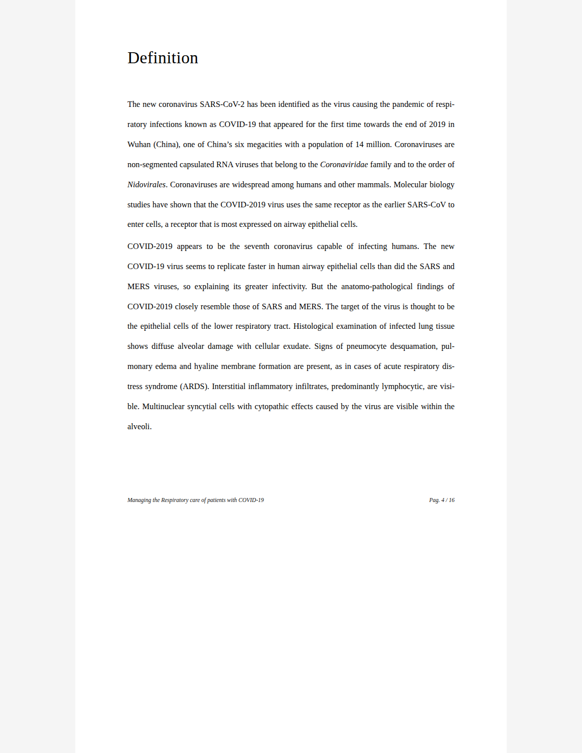Definition
The new coronavirus SARS-CoV-2 has been identified as the virus causing the pandemic of respiratory infections known as COVID-19 that appeared for the first time towards the end of 2019 in Wuhan (China), one of China’s six megacities with a population of 14 million. Coronaviruses are non-segmented capsulated RNA viruses that belong to the Coronaviridae family and to the order of Nidovirales. Coronaviruses are widespread among humans and other mammals. Molecular biology studies have shown that the COVID-2019 virus uses the same receptor as the earlier SARS-CoV to enter cells, a receptor that is most expressed on airway epithelial cells.
COVID-2019 appears to be the seventh coronavirus capable of infecting humans. The new COVID-19 virus seems to replicate faster in human airway epithelial cells than did the SARS and MERS viruses, so explaining its greater infectivity. But the anatomo-pathological findings of COVID-2019 closely resemble those of SARS and MERS. The target of the virus is thought to be the epithelial cells of the lower respiratory tract. Histological examination of infected lung tissue shows diffuse alveolar damage with cellular exudate. Signs of pneumocyte desquamation, pulmonary edema and hyaline membrane formation are present, as in cases of acute respiratory distress syndrome (ARDS). Interstitial inflammatory infiltrates, predominantly lymphocytic, are visible. Multinuclear syncytial cells with cytopathic effects caused by the virus are visible within the alveoli.
Managing the Respiratory care of patients with COVID-19 Pag. 4 / 16